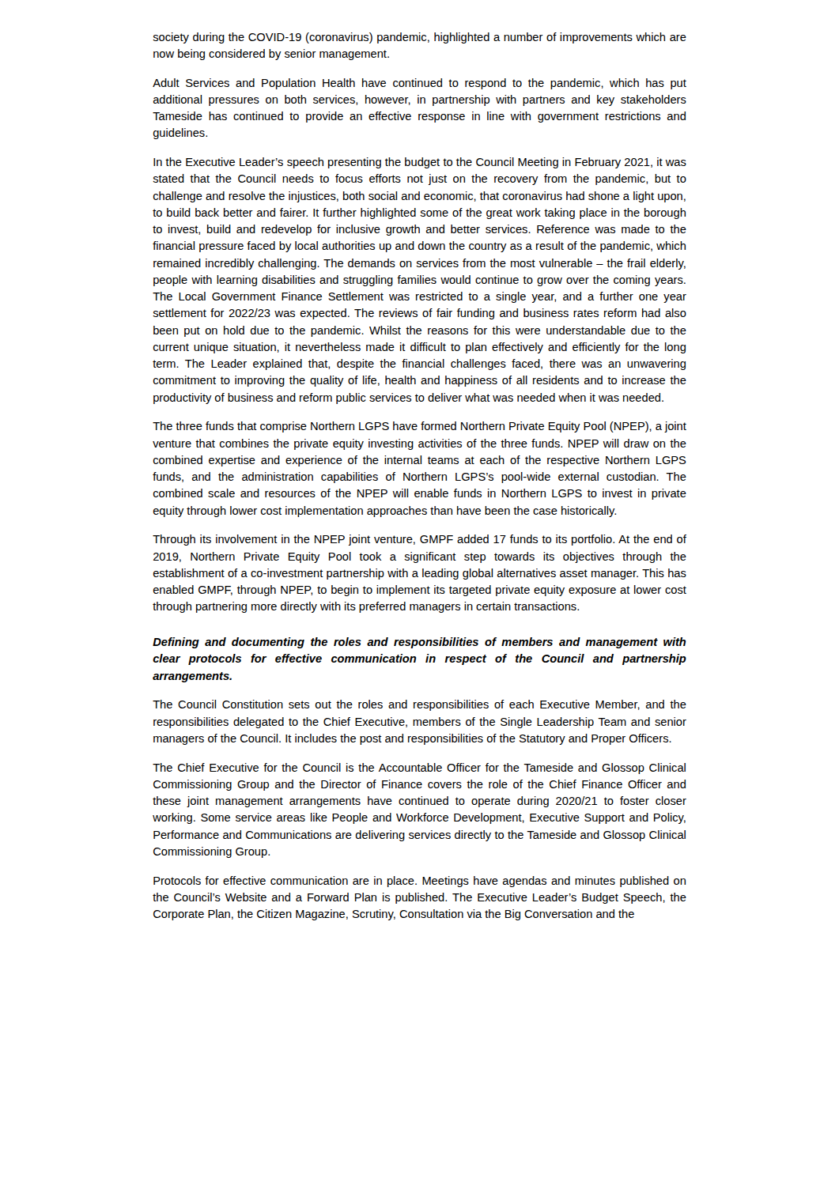society during the COVID-19 (coronavirus) pandemic, highlighted a number of improvements which are now being considered by senior management.
Adult Services and Population Health have continued to respond to the pandemic, which has put additional pressures on both services, however, in partnership with partners and key stakeholders Tameside has continued to provide an effective response in line with government restrictions and guidelines.
In the Executive Leader’s speech presenting the budget to the Council Meeting in February 2021, it was stated that the Council needs to focus efforts not just on the recovery from the pandemic, but to challenge and resolve the injustices, both social and economic, that coronavirus had shone a light upon, to build back better and fairer. It further highlighted some of the great work taking place in the borough to invest, build and redevelop for inclusive growth and better services. Reference was made to the financial pressure faced by local authorities up and down the country as a result of the pandemic, which remained incredibly challenging. The demands on services from the most vulnerable – the frail elderly, people with learning disabilities and struggling families would continue to grow over the coming years. The Local Government Finance Settlement was restricted to a single year, and a further one year settlement for 2022/23 was expected. The reviews of fair funding and business rates reform had also been put on hold due to the pandemic. Whilst the reasons for this were understandable due to the current unique situation, it nevertheless made it difficult to plan effectively and efficiently for the long term. The Leader explained that, despite the financial challenges faced, there was an unwavering commitment to improving the quality of life, health and happiness of all residents and to increase the productivity of business and reform public services to deliver what was needed when it was needed.
The three funds that comprise Northern LGPS have formed Northern Private Equity Pool (NPEP), a joint venture that combines the private equity investing activities of the three funds. NPEP will draw on the combined expertise and experience of the internal teams at each of the respective Northern LGPS funds, and the administration capabilities of Northern LGPS’s pool-wide external custodian. The combined scale and resources of the NPEP will enable funds in Northern LGPS to invest in private equity through lower cost implementation approaches than have been the case historically.
Through its involvement in the NPEP joint venture, GMPF added 17 funds to its portfolio. At the end of 2019, Northern Private Equity Pool took a significant step towards its objectives through the establishment of a co-investment partnership with a leading global alternatives asset manager. This has enabled GMPF, through NPEP, to begin to implement its targeted private equity exposure at lower cost through partnering more directly with its preferred managers in certain transactions.
Defining and documenting the roles and responsibilities of members and management with clear protocols for effective communication in respect of the Council and partnership arrangements.
The Council Constitution sets out the roles and responsibilities of each Executive Member, and the responsibilities delegated to the Chief Executive, members of the Single Leadership Team and senior managers of the Council. It includes the post and responsibilities of the Statutory and Proper Officers.
The Chief Executive for the Council is the Accountable Officer for the Tameside and Glossop Clinical Commissioning Group and the Director of Finance covers the role of the Chief Finance Officer and these joint management arrangements have continued to operate during 2020/21 to foster closer working. Some service areas like People and Workforce Development, Executive Support and Policy, Performance and Communications are delivering services directly to the Tameside and Glossop Clinical Commissioning Group.
Protocols for effective communication are in place. Meetings have agendas and minutes published on the Council’s Website and a Forward Plan is published. The Executive Leader’s Budget Speech, the Corporate Plan, the Citizen Magazine, Scrutiny, Consultation via the Big Conversation and the